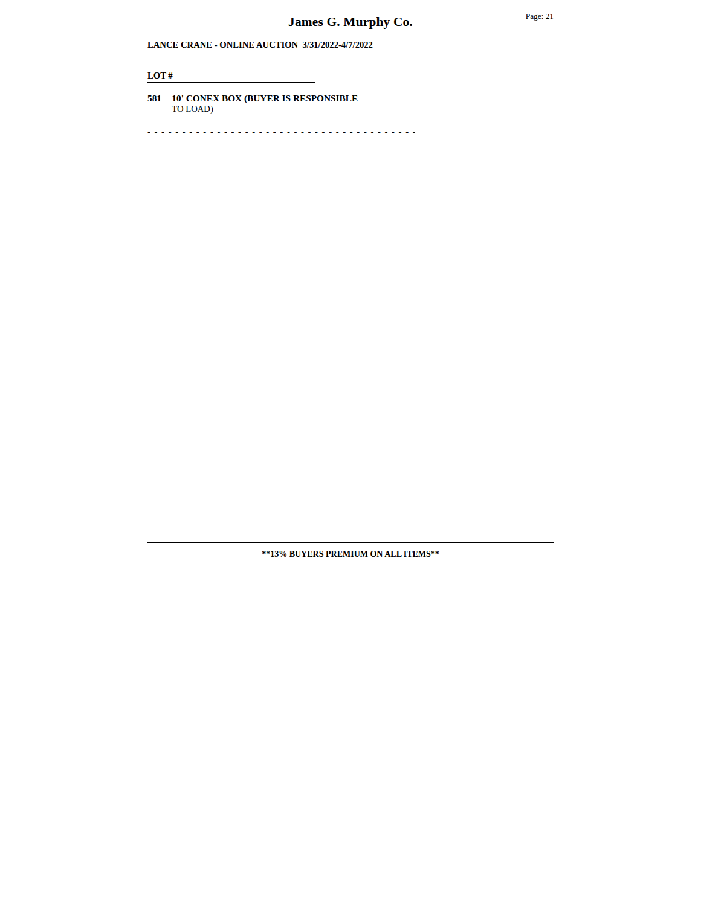Page: 21
James G. Murphy Co.
LANCE CRANE - ONLINE AUCTION 3/31/2022-4/7/2022
LOT #
58110' CONEX BOX (BUYER IS RESPONSIBLE
TO LOAD)
- - - - - - - - - - - - - - - - - - - - - - - - - - - - - - - - - - - - - - - - - - - - - - - - - - -
**13% BUYERS PREMIUM ON ALL ITEMS**